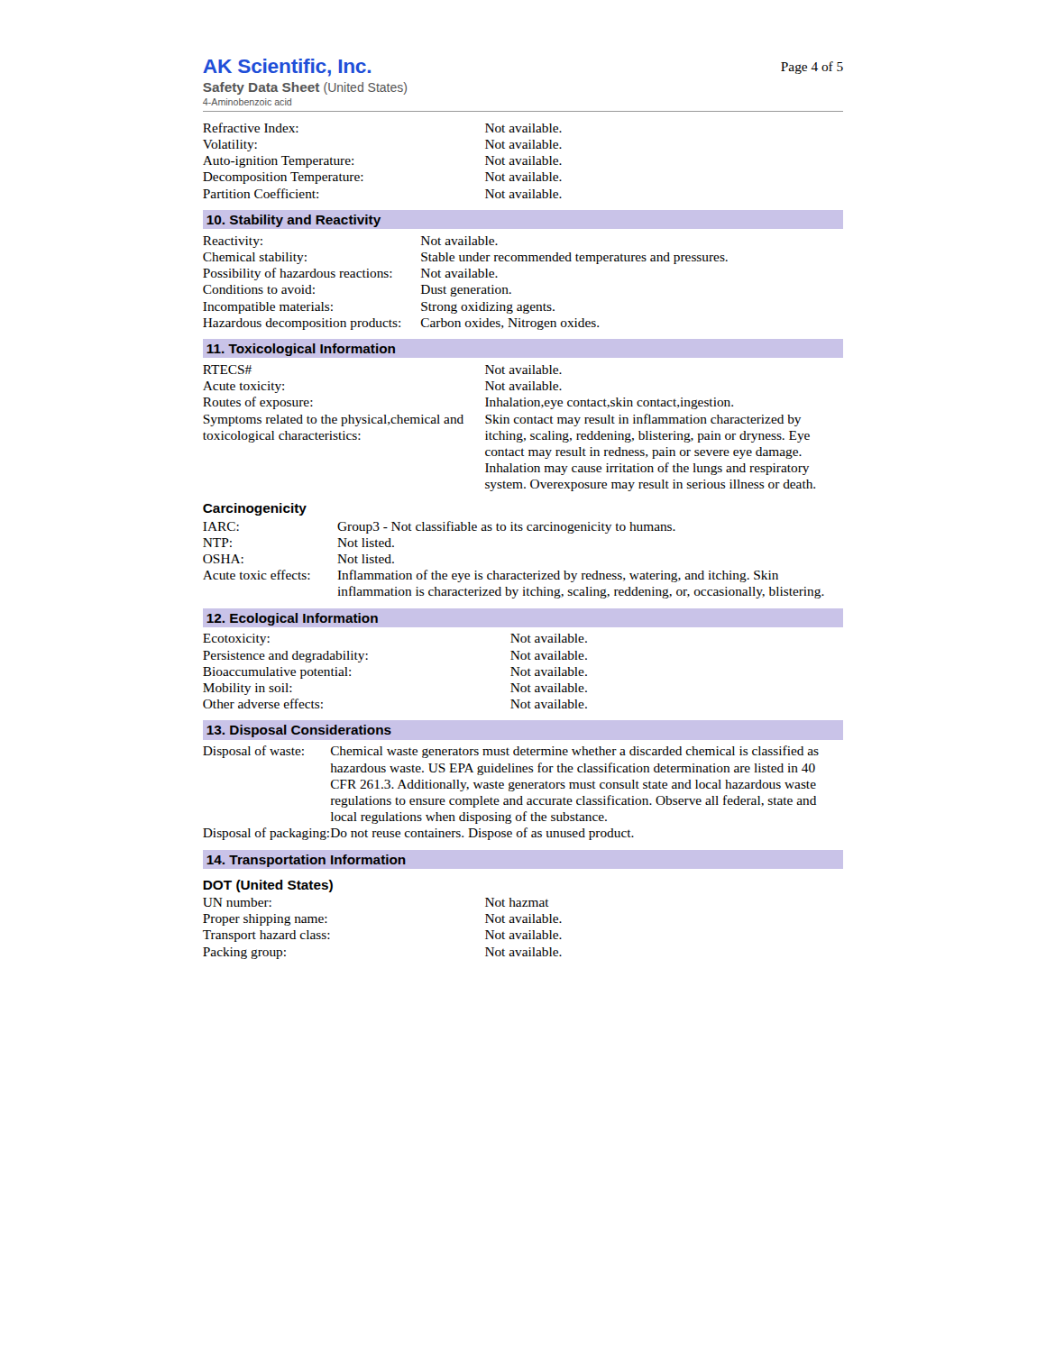Page 4 of 5
AK Scientific, Inc.
Safety Data Sheet (United States)
4-Aminobenzoic acid
| Refractive Index: | Not available. |
| Volatility: | Not available. |
| Auto-ignition Temperature: | Not available. |
| Decomposition Temperature: | Not available. |
| Partition Coefficient: | Not available. |
10. Stability and Reactivity
| Reactivity: | Not available. |
| Chemical stability: | Stable under recommended temperatures and pressures. |
| Possibility of hazardous reactions: | Not available. |
| Conditions to avoid: | Dust generation. |
| Incompatible materials: | Strong oxidizing agents. |
| Hazardous decomposition products: | Carbon oxides, Nitrogen oxides. |
11. Toxicological Information
| RTECS# | Not available. |
| Acute toxicity: | Not available. |
| Routes of exposure: | Inhalation,eye contact,skin contact,ingestion. |
| Symptoms related to the physical,chemical and toxicological characteristics: | Skin contact may result in inflammation characterized by itching, scaling, reddening, blistering, pain or dryness. Eye contact may result in redness, pain or severe eye damage. Inhalation may cause irritation of the lungs and respiratory system. Overexposure may result in serious illness or death. |
Carcinogenicity
| IARC: | Group3 - Not classifiable as to its carcinogenicity to humans. |
| NTP: | Not listed. |
| OSHA: | Not listed. |
| Acute toxic effects: | Inflammation of the eye is characterized by redness, watering, and itching. Skin inflammation is characterized by itching, scaling, reddening, or, occasionally, blistering. |
12. Ecological Information
| Ecotoxicity: | Not available. |
| Persistence and degradability: | Not available. |
| Bioaccumulative potential: | Not available. |
| Mobility in soil: | Not available. |
| Other adverse effects: | Not available. |
13. Disposal Considerations
| Disposal of waste: | Chemical waste generators must determine whether a discarded chemical is classified as hazardous waste. US EPA guidelines for the classification determination are listed in 40 CFR 261.3. Additionally, waste generators must consult state and local hazardous waste regulations to ensure complete and accurate classification. Observe all federal, state and local regulations when disposing of the substance. |
| Disposal of packaging: | Do not reuse containers. Dispose of as unused product. |
14. Transportation Information
DOT (United States)
| UN number: | Not hazmat |
| Proper shipping name: | Not available. |
| Transport hazard class: | Not available. |
| Packing group: | Not available. |